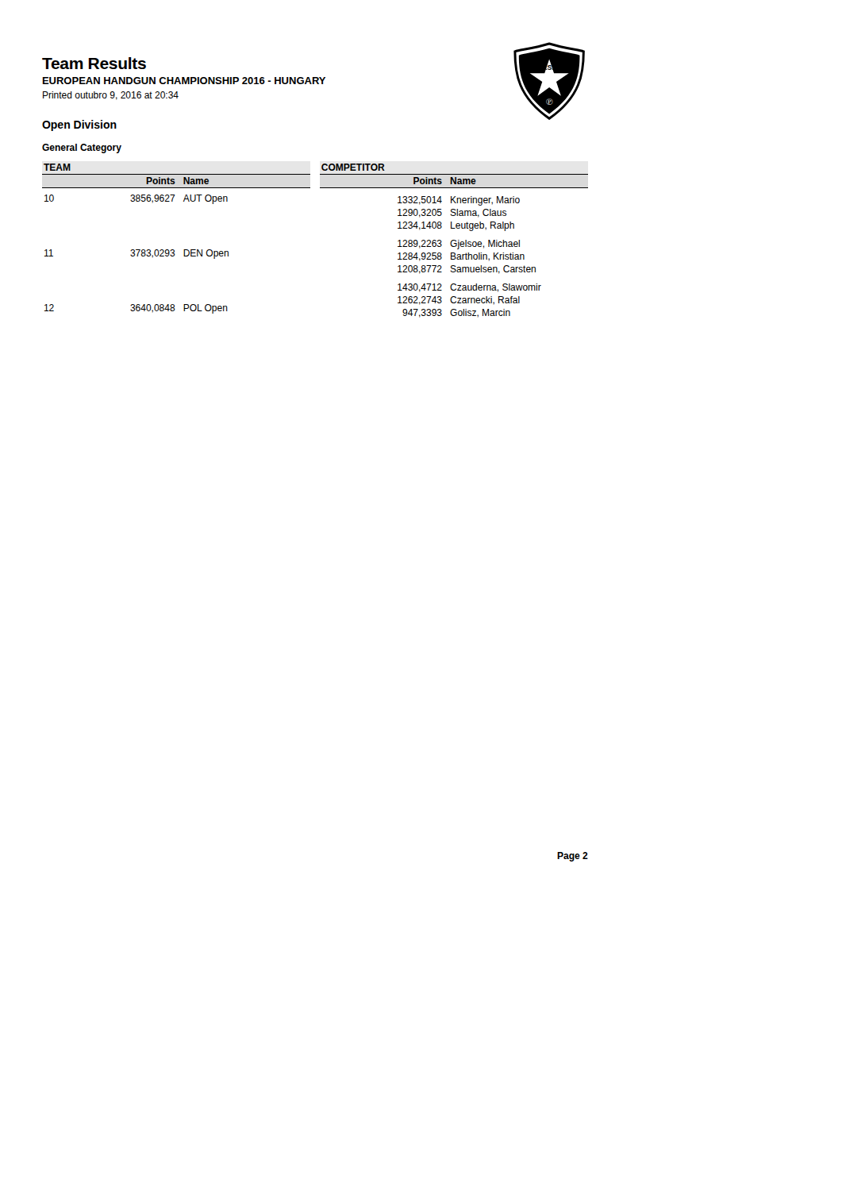I.P.S.C. ℗
Team Results
EUROPEAN HANDGUN CHAMPIONSHIP 2016 - HUNGARY
Printed outubro 9, 2016 at 20:34
Open Division
General Category
TEAM
| | Points | Name |
| --- | --- | --- |
| 10 | 3856,9627 | AUT Open |
| 11 | 3783,0293 | DEN Open |
| 12 | 3640,0848 | POL Open |
COMPETITOR
| | Points | Name |
| --- | --- | --- |
| | 1332,5014 | Kneringer, Mario |
| | 1290,3205 | Slama, Claus |
| | 1234,1408 | Leutgeb, Ralph |
| | 1289,2263 | Gjelsoe, Michael |
| | 1284,9258 | Bartholin, Kristian |
| | 1208,8772 | Samuelsen, Carsten |
| | 1430,4712 | Czauderna, Slawomir |
| | 1262,2743 | Czarnecki, Rafal |
| | 947,3393 | Golisz, Marcin |
Page 2